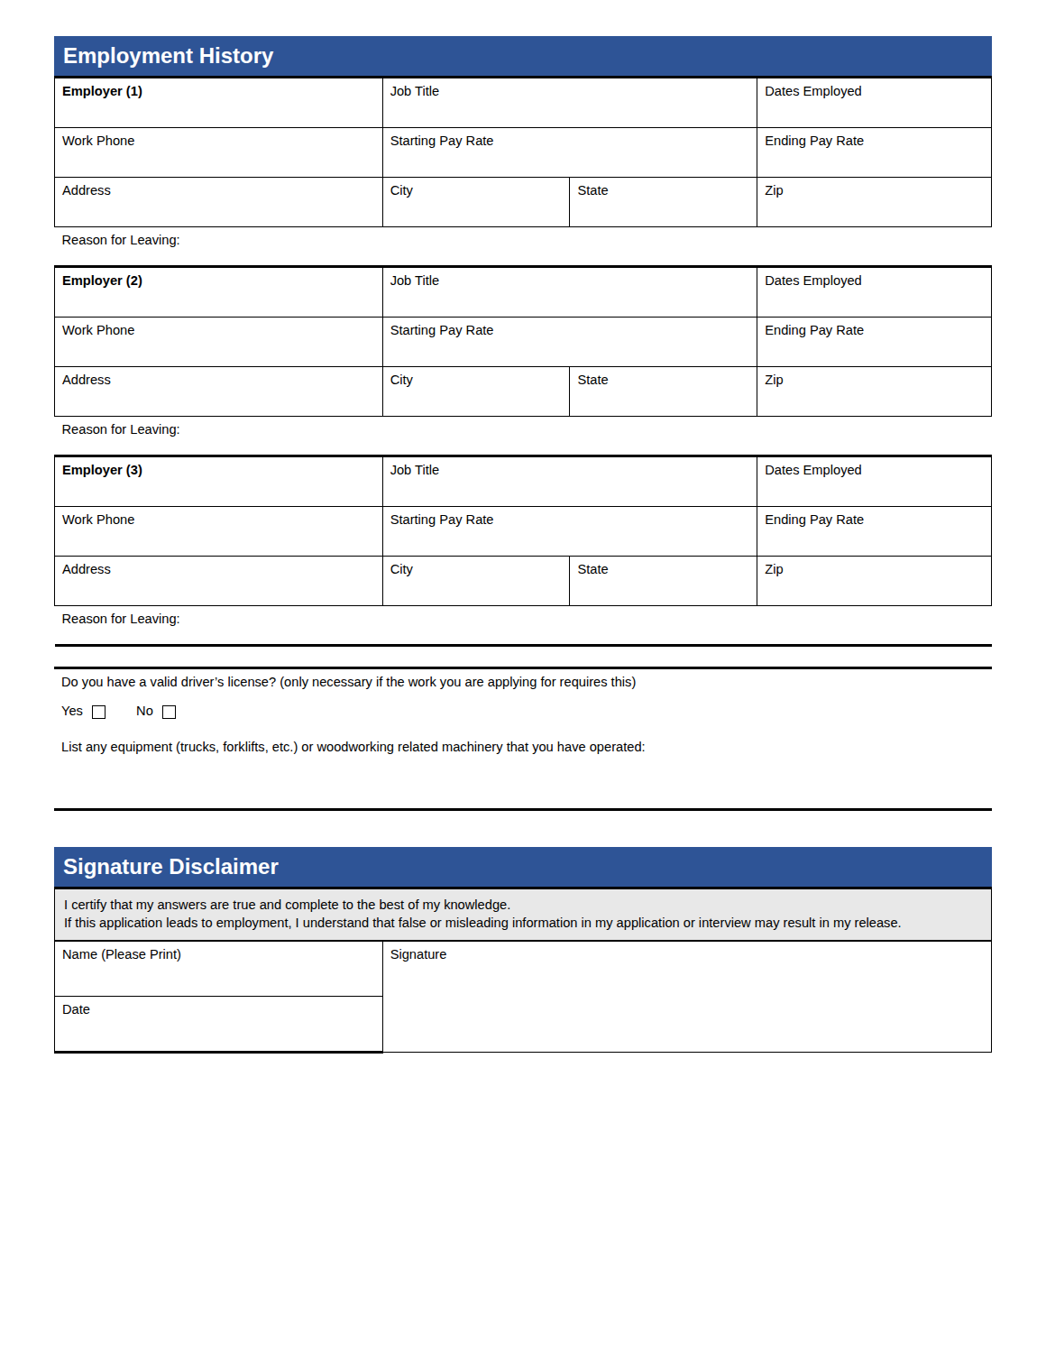Employment History
| Employer (1) | Job Title | Dates Employed |
| Work Phone | Starting Pay Rate | Ending Pay Rate |
| Address | City | State | Zip |
| Reason for Leaving: |
| Employer (2) | Job Title | Dates Employed |
| Work Phone | Starting Pay Rate | Ending Pay Rate |
| Address | City | State | Zip |
| Reason for Leaving: |
| Employer (3) | Job Title | Dates Employed |
| Work Phone | Starting Pay Rate | Ending Pay Rate |
| Address | City | State | Zip |
| Reason for Leaving: |
| Do you have a valid driver’s license? (only necessary if the work you are applying for requires this) Yes No |
| List any equipment (trucks, forklifts, etc.) or woodworking related machinery that you have operated: |
Signature Disclaimer
I certify that my answers are true and complete to the best of my knowledge.
If this application leads to employment, I understand that false or misleading information in my application or interview may result in my release.
| Name (Please Print) | Signature |
| Date |